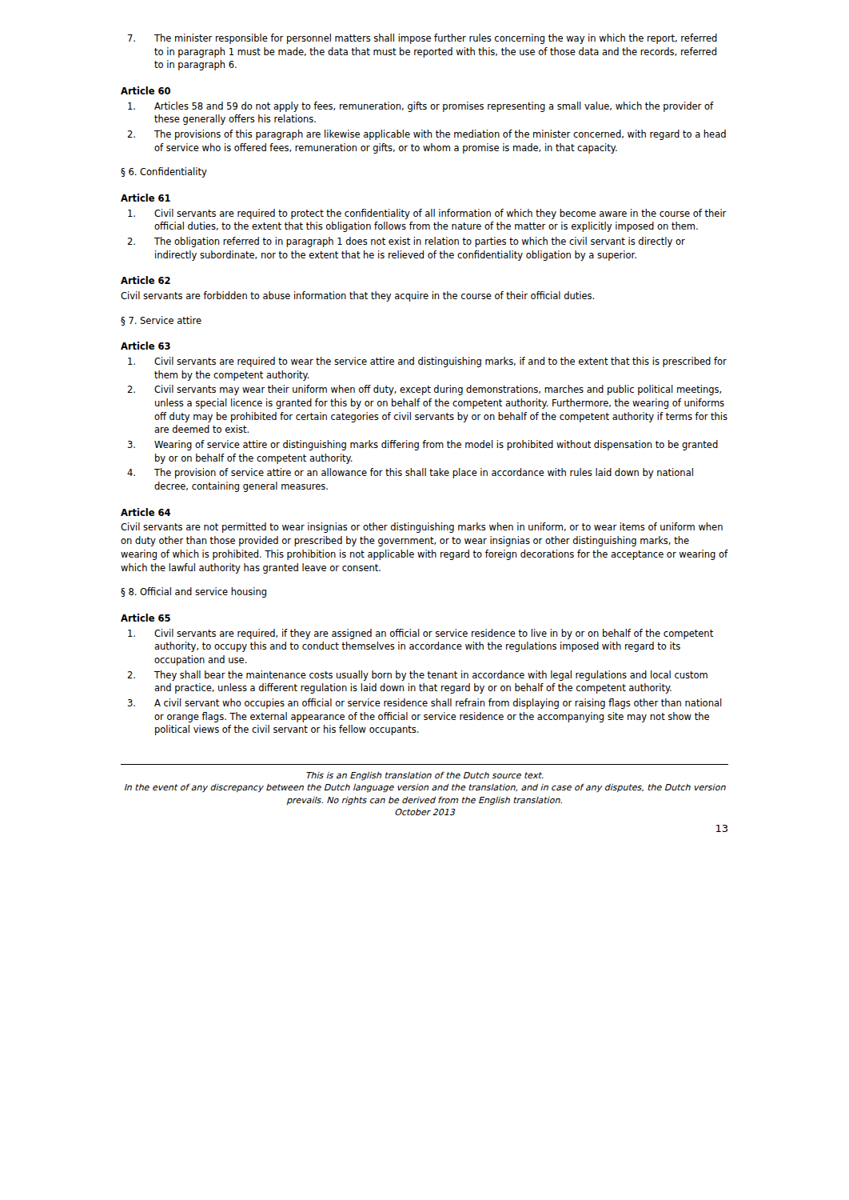The minister responsible for personnel matters shall impose further rules concerning the way in which the report, referred to in paragraph 1 must be made, the data that must be reported with this, the use of those data and the records, referred to in paragraph 6.
Article 60
Articles 58 and 59 do not apply to fees, remuneration, gifts or promises representing a small value, which the provider of these generally offers his relations.
The provisions of this paragraph are likewise applicable with the mediation of the minister concerned, with regard to a head of service who is offered fees, remuneration or gifts, or to whom a promise is made, in that capacity.
§ 6. Confidentiality
Article 61
Civil servants are required to protect the confidentiality of all information of which they become aware in the course of their official duties, to the extent that this obligation follows from the nature of the matter or is explicitly imposed on them.
The obligation referred to in paragraph 1 does not exist in relation to parties to which the civil servant is directly or indirectly subordinate, nor to the extent that he is relieved of the confidentiality obligation by a superior.
Article 62
Civil servants are forbidden to abuse information that they acquire in the course of their official duties.
§ 7. Service attire
Article 63
Civil servants are required to wear the service attire and distinguishing marks, if and to the extent that this is prescribed for them by the competent authority.
Civil servants may wear their uniform when off duty, except during demonstrations, marches and public political meetings, unless a special licence is granted for this by or on behalf of the competent authority. Furthermore, the wearing of uniforms off duty may be prohibited for certain categories of civil servants by or on behalf of the competent authority if terms for this are deemed to exist.
Wearing of service attire or distinguishing marks differing from the model is prohibited without dispensation to be granted by or on behalf of the competent authority.
The provision of service attire or an allowance for this shall take place in accordance with rules laid down by national decree, containing general measures.
Article 64
Civil servants are not permitted to wear insignias or other distinguishing marks when in uniform, or to wear items of uniform when on duty other than those provided or prescribed by the government, or to wear insignias or other distinguishing marks, the wearing of which is prohibited. This prohibition is not applicable with regard to foreign decorations for the acceptance or wearing of which the lawful authority has granted leave or consent.
§ 8. Official and service housing
Article 65
Civil servants are required, if they are assigned an official or service residence to live in by or on behalf of the competent authority, to occupy this and to conduct themselves in accordance with the regulations imposed with regard to its occupation and use.
They shall bear the maintenance costs usually born by the tenant in accordance with legal regulations and local custom and practice, unless a different regulation is laid down in that regard by or on behalf of the competent authority.
A civil servant who occupies an official or service residence shall refrain from displaying or raising flags other than national or orange flags. The external appearance of the official or service residence or the accompanying site may not show the political views of the civil servant or his fellow occupants.
This is an English translation of the Dutch source text.
In the event of any discrepancy between the Dutch language version and the translation, and in case of any disputes, the Dutch version prevails. No rights can be derived from the English translation.
October 2013
13